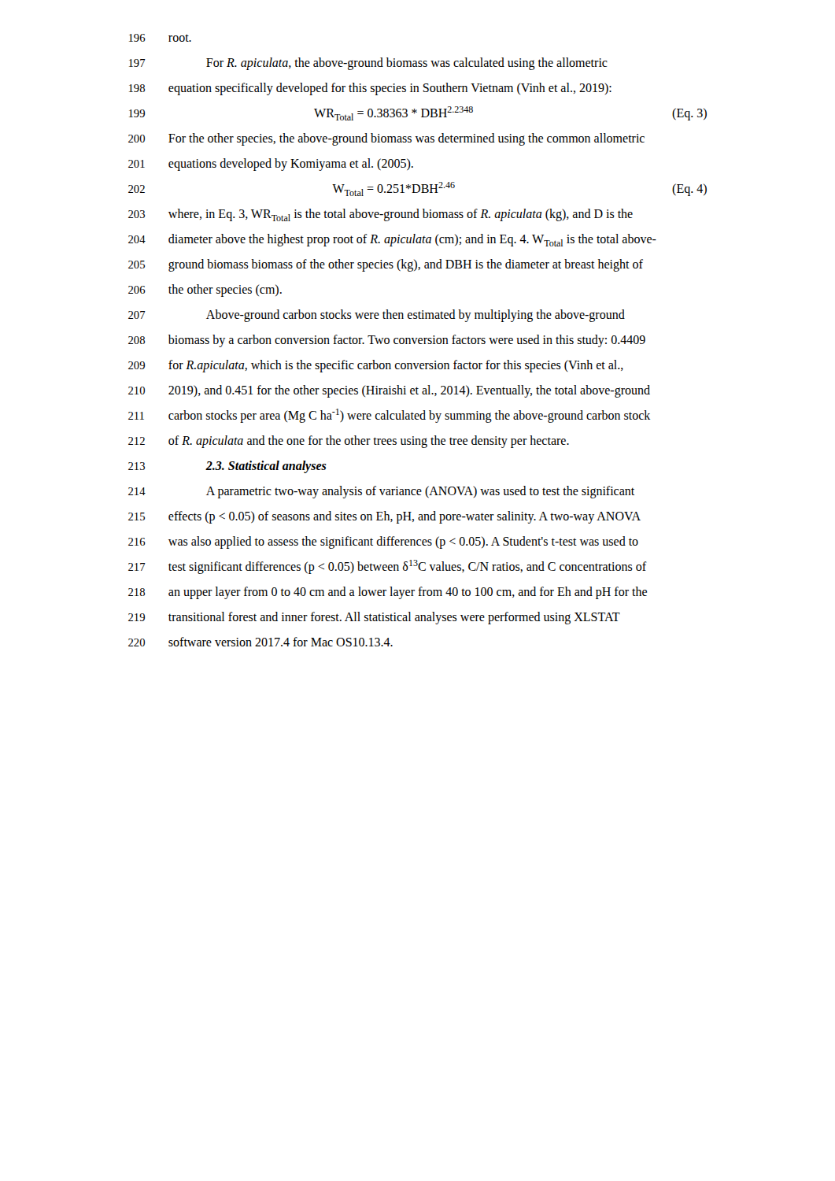196 root.
197 For R. apiculata, the above-ground biomass was calculated using the allometric
198 equation specifically developed for this species in Southern Vietnam (Vinh et al., 2019):
199 WRTotal = 0.38363 * DBH2.2348(Eq. 3)
200 For the other species, the above-ground biomass was determined using the common allometric
201 equations developed by Komiyama et al. (2005).
202 WTotal = 0.251*DBH2.46(Eq. 4)
203 where, in Eq. 3, WRTotal is the total above-ground biomass of R. apiculata (kg), and D is the
204 diameter above the highest prop root of R. apiculata (cm); and in Eq. 4. WTotal is the total above-
205 ground biomass biomass of the other species (kg), and DBH is the diameter at breast height of
206 the other species (cm).
207 Above-ground carbon stocks were then estimated by multiplying the above-ground
208 biomass by a carbon conversion factor. Two conversion factors were used in this study: 0.4409
209 for R.apiculata, which is the specific carbon conversion factor for this species (Vinh et al.,
2102019), and 0.451 for the other species (Hiraishi et al., 2014). Eventually, the total above-ground
211 carbon stocks per area (Mg C ha-1) were calculated by summing the above-ground carbon stock
212 of R. apiculata and the one for the other trees using the tree density per hectare.
213
2.3. Statistical analyses
214 A parametric two-way analysis of variance (ANOVA) was used to test the significant
215 effects (p < 0.05) of seasons and sites on Eh, pH, and pore-water salinity. A two-way ANOVA
216 was also applied to assess the significant differences (p < 0.05). A Student's t-test was used to
217 test significant differences (p < 0.05) between δ13C values, C/N ratios, and C concentrations of
218 an upper layer from 0 to 40 cm and a lower layer from 40 to 100 cm, and for Eh and pH for the
219 transitional forest and inner forest. All statistical analyses were performed using XLSTAT
220 software version 2017.4 for Mac OS10.13.4.